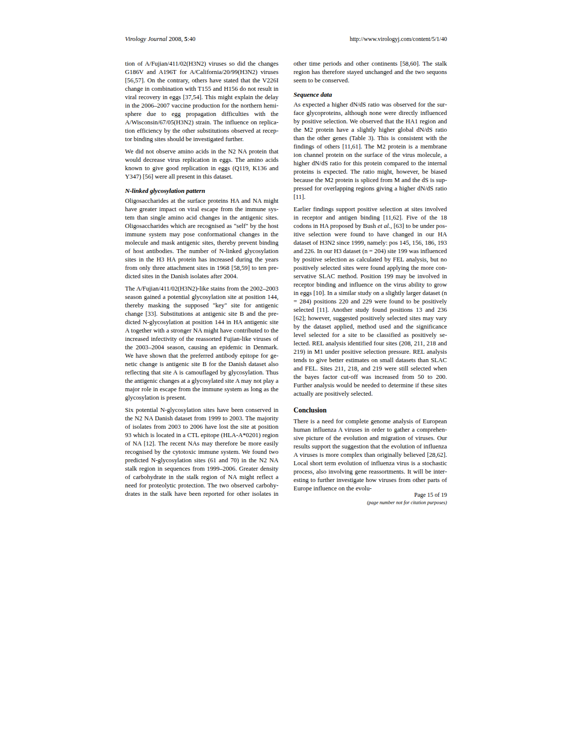Virology Journal 2008, 5:40
http://www.virologyj.com/content/5/1/40
tion of A/Fujian/411/02(H3N2) viruses so did the changes G186V and A196T for A/California/20/99(H3N2) viruses [56,57]. On the contrary, others have stated that the V226I change in combination with T155 and H156 do not result in viral recovery in eggs [37,54]. This might explain the delay in the 2006–2007 vaccine production for the northern hemisphere due to egg propagation difficulties with the A/Wisconsin/67/05(H3N2) strain. The influence on replication efficiency by the other substitutions observed at receptor binding sites should be investigated further.
We did not observe amino acids in the N2 NA protein that would decrease virus replication in eggs. The amino acids known to give good replication in eggs (Q119, K136 and Y347) [56] were all present in this dataset.
N-linked glycosylation pattern
Oligosaccharides at the surface proteins HA and NA might have greater impact on viral escape from the immune system than single amino acid changes in the antigenic sites. Oligosaccharides which are recognised as "self" by the host immune system may pose conformational changes in the molecule and mask antigenic sites, thereby prevent binding of host antibodies. The number of N-linked glycosylation sites in the H3 HA protein has increased during the years from only three attachment sites in 1968 [58,59] to ten predicted sites in the Danish isolates after 2004.
The A/Fujian/411/02(H3N2)-like stains from the 2002–2003 season gained a potential glycosylation site at position 144, thereby masking the supposed "key" site for antigenic change [33]. Substitutions at antigenic site B and the predicted N-glycosylation at position 144 in HA antigenic site A together with a stronger NA might have contributed to the increased infectivity of the reassorted Fujian-like viruses of the 2003–2004 season, causing an epidemic in Denmark. We have shown that the preferred antibody epitope for genetic change is antigenic site B for the Danish dataset also reflecting that site A is camouflaged by glycosylation. Thus the antigenic changes at a glycosylated site A may not play a major role in escape from the immune system as long as the glycosylation is present.
Six potential N-glycosylation sites have been conserved in the N2 NA Danish dataset from 1999 to 2003. The majority of isolates from 2003 to 2006 have lost the site at position 93 which is located in a CTL epitope (HLA-A*0201) region of NA [12]. The recent NAs may therefore be more easily recognised by the cytotoxic immune system. We found two predicted N-glycosylation sites (61 and 70) in the N2 NA stalk region in sequences from 1999–2006. Greater density of carbohydrate in the stalk region of NA might reflect a need for proteolytic protection. The two observed carbohydrates in the stalk have been reported for other isolates in other time periods and other continents [58,60]. The stalk region has therefore stayed unchanged and the two sequons seem to be conserved.
Sequence data
As expected a higher dN/dS ratio was observed for the surface glycoproteins, although none were directly influenced by positive selection. We observed that the HA1 region and the M2 protein have a slightly higher global dN/dS ratio than the other genes (Table 3). This is consistent with the findings of others [11,61]. The M2 protein is a membrane ion channel protein on the surface of the virus molecule, a higher dN/dS ratio for this protein compared to the internal proteins is expected. The ratio might, however, be biased because the M2 protein is spliced from M and the dS is suppressed for overlapping regions giving a higher dN/dS ratio [11].
Earlier findings support positive selection at sites involved in receptor and antigen binding [11,62]. Five of the 18 codons in HA proposed by Bush et al., [63] to be under positive selection were found to have changed in our HA dataset of H3N2 since 1999, namely: pos 145, 156, 186, 193 and 226. In our H3 dataset (n = 204) site 199 was influenced by positive selection as calculated by FEL analysis, but no positively selected sites were found applying the more conservative SLAC method. Position 199 may be involved in receptor binding and influence on the virus ability to grow in eggs [10]. In a similar study on a slightly larger dataset (n = 284) positions 220 and 229 were found to be positively selected [11]. Another study found positions 13 and 236 [62]; however, suggested positively selected sites may vary by the dataset applied, method used and the significance level selected for a site to be classified as positively selected. REL analysis identified four sites (208, 211, 218 and 219) in M1 under positive selection pressure. REL analysis tends to give better estimates on small datasets than SLAC and FEL. Sites 211, 218, and 219 were still selected when the bayes factor cut-off was increased from 50 to 200. Further analysis would be needed to determine if these sites actually are positively selected.
Conclusion
There is a need for complete genome analysis of European human influenza A viruses in order to gather a comprehensive picture of the evolution and migration of viruses. Our results support the suggestion that the evolution of influenza A viruses is more complex than originally believed [28,62]. Local short term evolution of influenza virus is a stochastic process, also involving gene reassortments. It will be interesting to further investigate how viruses from other parts of Europe influence on the evolu-
Page 15 of 19
(page number not for citation purposes)